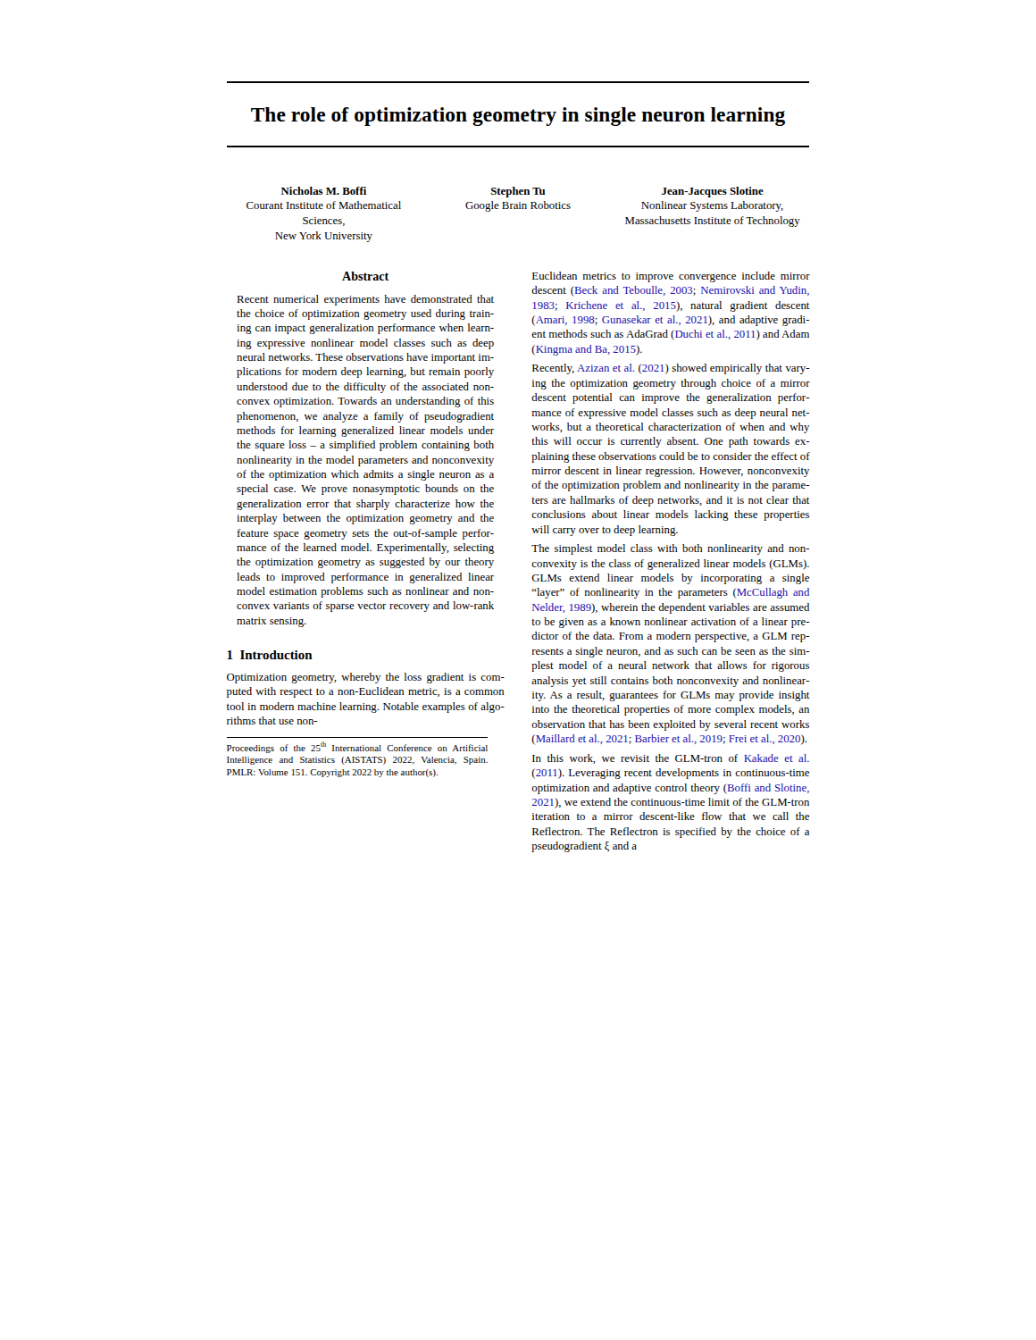The role of optimization geometry in single neuron learning
| Nicholas M. Boffi Courant Institute of Mathematical Sciences, New York University | Stephen Tu Google Brain Robotics | Jean-Jacques Slotine Nonlinear Systems Laboratory, Massachusetts Institute of Technology |
Abstract
Recent numerical experiments have demonstrated that the choice of optimization geometry used during training can impact generalization performance when learning expressive nonlinear model classes such as deep neural networks. These observations have important implications for modern deep learning, but remain poorly understood due to the difficulty of the associated nonconvex optimization. Towards an understanding of this phenomenon, we analyze a family of pseudogradient methods for learning generalized linear models under the square loss – a simplified problem containing both nonlinearity in the model parameters and nonconvexity of the optimization which admits a single neuron as a special case. We prove nonasymptotic bounds on the generalization error that sharply characterize how the interplay between the optimization geometry and the feature space geometry sets the out-of-sample performance of the learned model. Experimentally, selecting the optimization geometry as suggested by our theory leads to improved performance in generalized linear model estimation problems such as nonlinear and nonconvex variants of sparse vector recovery and low-rank matrix sensing.
1 Introduction
Optimization geometry, whereby the loss gradient is computed with respect to a non-Euclidean metric, is a common tool in modern machine learning. Notable examples of algorithms that use non-
Proceedings of the 25th International Conference on Artificial Intelligence and Statistics (AISTATS) 2022, Valencia, Spain. PMLR: Volume 151. Copyright 2022 by the author(s).
Euclidean metrics to improve convergence include mirror descent (Beck and Teboulle, 2003; Nemirovski and Yudin, 1983; Krichene et al., 2015), natural gradient descent (Amari, 1998; Gunasekar et al., 2021), and adaptive gradient methods such as AdaGrad (Duchi et al., 2011) and Adam (Kingma and Ba, 2015).
Recently, Azizan et al. (2021) showed empirically that varying the optimization geometry through choice of a mirror descent potential can improve the generalization performance of expressive model classes such as deep neural networks, but a theoretical characterization of when and why this will occur is currently absent. One path towards explaining these observations could be to consider the effect of mirror descent in linear regression. However, nonconvexity of the optimization problem and nonlinearity in the parameters are hallmarks of deep networks, and it is not clear that conclusions about linear models lacking these properties will carry over to deep learning.
The simplest model class with both nonlinearity and nonconvexity is the class of generalized linear models (GLMs). GLMs extend linear models by incorporating a single “layer” of nonlinearity in the parameters (McCullagh and Nelder, 1989), wherein the dependent variables are assumed to be given as a known nonlinear activation of a linear predictor of the data. From a modern perspective, a GLM represents a single neuron, and as such can be seen as the simplest model of a neural network that allows for rigorous analysis yet still contains both nonconvexity and nonlinearity. As a result, guarantees for GLMs may provide insight into the theoretical properties of more complex models, an observation that has been exploited by several recent works (Maillard et al., 2021; Barbier et al., 2019; Frei et al., 2020).
In this work, we revisit the GLM-tron of Kakade et al. (2011). Leveraging recent developments in continuous-time optimization and adaptive control theory (Boffi and Slotine, 2021), we extend the continuous-time limit of the GLM-tron iteration to a mirror descent-like flow that we call the Reflectron. The Reflectron is specified by the choice of a pseudogradient ξ and a